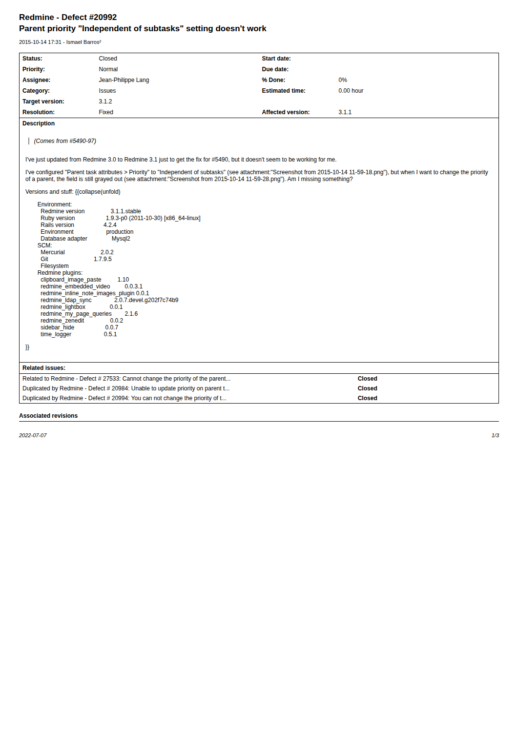Redmine - Defect #20992
Parent priority "Independent of subtasks" setting doesn't work
2015-10-14 17:31 - Ismael Barros²
| Status: | Closed | Start date: | |
| Priority: | Normal | Due date: | |
| Assignee: | Jean-Philippe Lang | % Done: | 0% |
| Category: | Issues | Estimated time: | 0.00 hour |
| Target version: | 3.1.2 | | |
| Resolution: | Fixed | Affected version: | 3.1.1 |
Description
(Comes from #5490-97)
I've just updated from Redmine 3.0 to Redmine 3.1 just to get the fix for #5490, but it doesn't seem to be working for me.
I've configured "Parent task attributes > Priority" to "Independent of subtasks" (see attachment:"Screenshot from 2015-10-14 11-59-18.png"), but when I want to change the priority of a parent, the field is still grayed out (see attachment:"Screenshot from 2015-10-14 11-59-28.png"). Am I missing something?
Versions and stuff: {{collapse(unfold)
  Environment:
    Redmine version                3.1.1.stable
    Ruby version                   1.9.3-p0 (2011-10-30) [x86_64-linux]
    Rails version                  4.2.4
    Environment                    production
    Database adapter               Mysql2
  SCM:
    Mercurial                      2.0.2
    Git                            1.7.9.5
    Filesystem
  Redmine plugins:
    clipboard_image_paste          1.10
    redmine_embedded_video         0.0.3.1
    redmine_inline_note_images_plugin 0.0.1
    redmine_ldap_sync              2.0.7.devel.g202f7c74b9
    redmine_lightbox               0.0.1
    redmine_my_page_queries        2.1.6
    redmine_zenedit                0.0.2
    sidebar_hide                   0.0.7
    time_logger                    0.5.1
}}
Related issues:
| Related to Redmine - Defect # 27533: Cannot change the priority of the parent... | Closed |
| Duplicated by Redmine - Defect # 20984: Unable to update priority on parent t... | Closed |
| Duplicated by Redmine - Defect # 20994: You can not change the priority of t... | Closed |
Associated revisions
2022-07-07 1/3